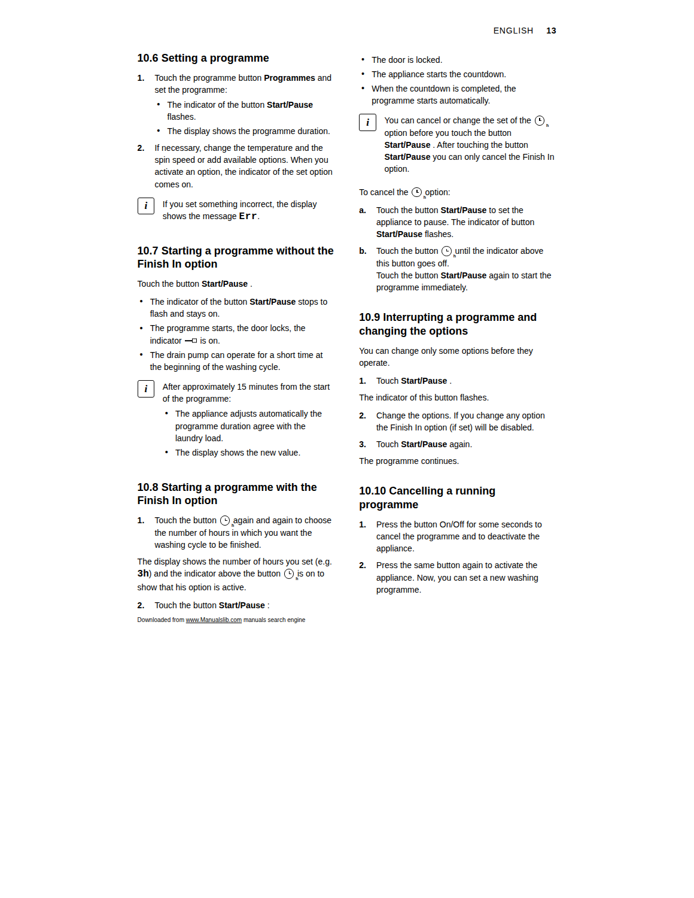ENGLISH13
10.6 Setting a programme
Touch the programme button Programmes and set the programme:
The indicator of the button Start/Pause flashes.
The display shows the programme duration.
If necessary, change the temperature and the spin speed or add available options. When you activate an option, the indicator of the set option comes on.
i
If you set something incorrect, the display shows the message Err.
10.7 Starting a programme without the Finish In option
Touch the button Start/Pause .
The indicator of the button Start/Pause stops to flash and stays on.
The programme starts, the door locks, the indicator is on.
The drain pump can operate for a short time at the beginning of the washing cycle.
i
After approximately 15 minutes from the start of the programme:
The appliance adjusts automatically the programme duration agree with the laundry load.
The display shows the new value.
10.8 Starting a programme with the Finish In option
Touch the button h again and again to choose the number of hours in which you want the washing cycle to be finished.
The display shows the number of hours you set (e.g. 3h) and the indicator above the button h is on to show that his option is active.
Touch the button Start/Pause :
The door is locked.
The appliance starts the countdown.
When the countdown is completed, the programme starts automatically.
i
You can cancel or change the set of the h option before you touch the button Start/Pause . After touching the button Start/Pause you can only cancel the Finish In option.
To cancel the h option:
Touch the button Start/Pause to set the appliance to pause. The indicator of button Start/Pause flashes.
Touch the button h until the indicator above this button goes off.
Touch the button Start/Pause again to start the programme immediately.
10.9 Interrupting a programme and changing the options
You can change only some options before they operate.
Touch Start/Pause .
The indicator of this button flashes.
Change the options. If you change any option the Finish In option (if set) will be disabled.
Touch Start/Pause again.
The programme continues.
10.10 Cancelling a running programme
Press the button On/Off for some seconds to cancel the programme and to deactivate the appliance.
Press the same button again to activate the appliance. Now, you can set a new washing programme.
Downloaded from www.Manualslib.com manuals search engine